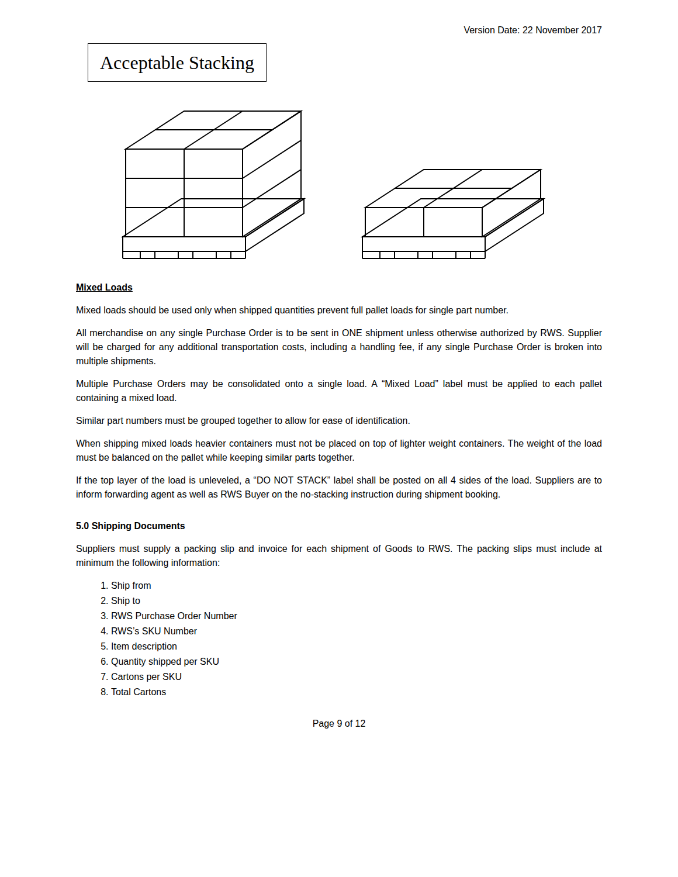Version Date: 22 November 2017
Acceptable Stacking
Mixed Loads
Mixed loads should be used only when shipped quantities prevent full pallet loads for single part number.
All merchandise on any single Purchase Order is to be sent in ONE shipment unless otherwise authorized by RWS. Supplier will be charged for any additional transportation costs, including a handling fee, if any single Purchase Order is broken into multiple shipments.
Multiple Purchase Orders may be consolidated onto a single load. A “Mixed Load” label must be applied to each pallet containing a mixed load.
Similar part numbers must be grouped together to allow for ease of identification.
When shipping mixed loads heavier containers must not be placed on top of lighter weight containers. The weight of the load must be balanced on the pallet while keeping similar parts together.
If the top layer of the load is unleveled, a “DO NOT STACK” label shall be posted on all 4 sides of the load. Suppliers are to inform forwarding agent as well as RWS Buyer on the no-stacking instruction during shipment booking.
5.0 Shipping Documents
Suppliers must supply a packing slip and invoice for each shipment of Goods to RWS. The packing slips must include at minimum the following information:
Ship from
Ship to
RWS Purchase Order Number
RWS’s SKU Number
Item description
Quantity shipped per SKU
Cartons per SKU
Total Cartons
Page 9 of 12